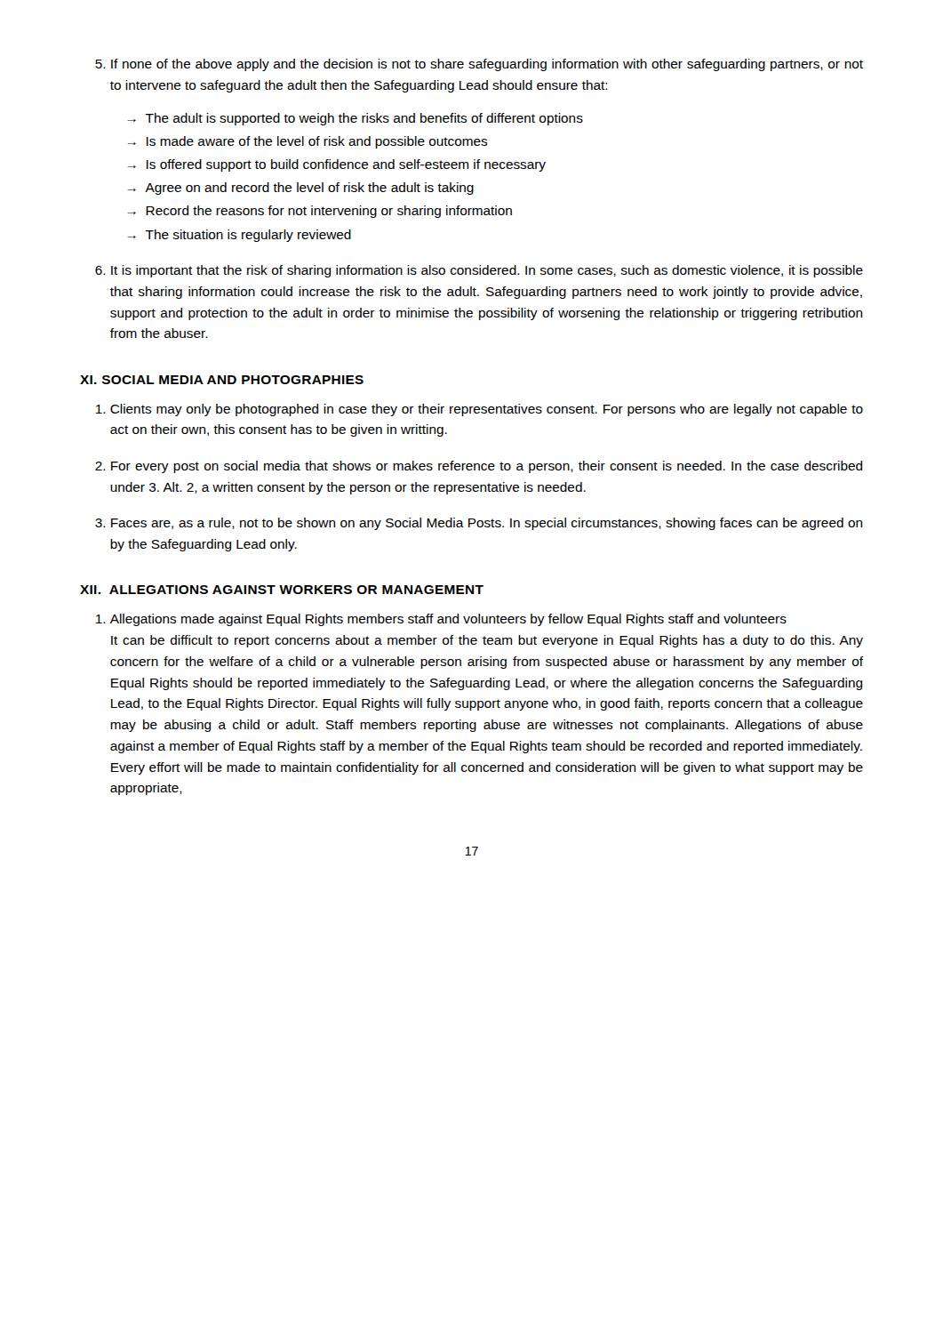If none of the above apply and the decision is not to share safeguarding information with other safeguarding partners, or not to intervene to safeguard the adult then the Safeguarding Lead should ensure that:
The adult is supported to weigh the risks and benefits of different options
Is made aware of the level of risk and possible outcomes
Is offered support to build confidence and self-esteem if necessary
Agree on and record the level of risk the adult is taking
Record the reasons for not intervening or sharing information
The situation is regularly reviewed
It is important that the risk of sharing information is also considered. In some cases, such as domestic violence, it is possible that sharing information could increase the risk to the adult. Safeguarding partners need to work jointly to provide advice, support and protection to the adult in order to minimise the possibility of worsening the relationship or triggering retribution from the abuser.
XI. SOCIAL MEDIA AND PHOTOGRAPHIES
Clients may only be photographed in case they or their representatives consent. For persons who are legally not capable to act on their own, this consent has to be given in writting.
For every post on social media that shows or makes reference to a person, their consent is needed. In the case described under 3. Alt. 2, a written consent by the person or the representative is needed.
Faces are, as a rule, not to be shown on any Social Media Posts. In special circumstances, showing faces can be agreed on by the Safeguarding Lead only.
XII. ALLEGATIONS AGAINST WORKERS OR MANAGEMENT
Allegations made against Equal Rights members staff and volunteers by fellow Equal Rights staff and volunteers
It can be difficult to report concerns about a member of the team but everyone in Equal Rights has a duty to do this. Any concern for the welfare of a child or a vulnerable person arising from suspected abuse or harassment by any member of Equal Rights should be reported immediately to the Safeguarding Lead, or where the allegation concerns the Safeguarding Lead, to the Equal Rights Director. Equal Rights will fully support anyone who, in good faith, reports concern that a colleague may be abusing a child or adult. Staff members reporting abuse are witnesses not complainants. Allegations of abuse against a member of Equal Rights staff by a member of the Equal Rights team should be recorded and reported immediately. Every effort will be made to maintain confidentiality for all concerned and consideration will be given to what support may be appropriate,
17